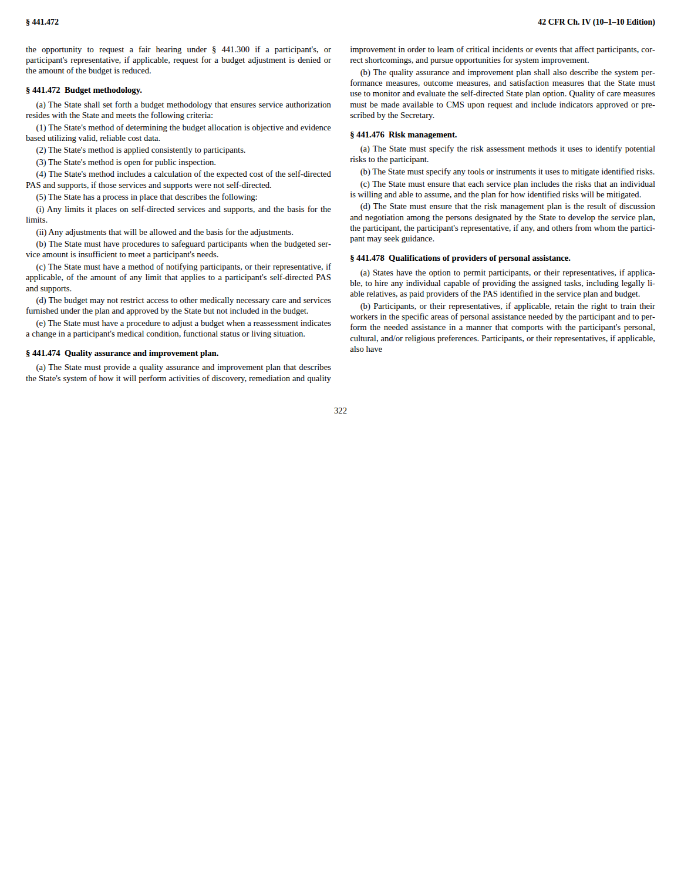§ 441.472 42 CFR Ch. IV (10–1–10 Edition)
the opportunity to request a fair hearing under § 441.300 if a participant's, or participant's representative, if applicable, request for a budget adjustment is denied or the amount of the budget is reduced.
§ 441.472 Budget methodology.
(a) The State shall set forth a budget methodology that ensures service authorization resides with the State and meets the following criteria:
(1) The State's method of determining the budget allocation is objective and evidence based utilizing valid, reliable cost data.
(2) The State's method is applied consistently to participants.
(3) The State's method is open for public inspection.
(4) The State's method includes a calculation of the expected cost of the self-directed PAS and supports, if those services and supports were not self-directed.
(5) The State has a process in place that describes the following:
(i) Any limits it places on self-directed services and supports, and the basis for the limits.
(ii) Any adjustments that will be allowed and the basis for the adjustments.
(b) The State must have procedures to safeguard participants when the budgeted service amount is insufficient to meet a participant's needs.
(c) The State must have a method of notifying participants, or their representative, if applicable, of the amount of any limit that applies to a participant's self-directed PAS and supports.
(d) The budget may not restrict access to other medically necessary care and services furnished under the plan and approved by the State but not included in the budget.
(e) The State must have a procedure to adjust a budget when a reassessment indicates a change in a participant's medical condition, functional status or living situation.
§ 441.474 Quality assurance and improvement plan.
(a) The State must provide a quality assurance and improvement plan that describes the State's system of how it will perform activities of discovery, remediation and quality improvement in order to learn of critical incidents or events that affect participants, correct shortcomings, and pursue opportunities for system improvement.
(b) The quality assurance and improvement plan shall also describe the system performance measures, outcome measures, and satisfaction measures that the State must use to monitor and evaluate the self-directed State plan option. Quality of care measures must be made available to CMS upon request and include indicators approved or prescribed by the Secretary.
§ 441.476 Risk management.
(a) The State must specify the risk assessment methods it uses to identify potential risks to the participant.
(b) The State must specify any tools or instruments it uses to mitigate identified risks.
(c) The State must ensure that each service plan includes the risks that an individual is willing and able to assume, and the plan for how identified risks will be mitigated.
(d) The State must ensure that the risk management plan is the result of discussion and negotiation among the persons designated by the State to develop the service plan, the participant, the participant's representative, if any, and others from whom the participant may seek guidance.
§ 441.478 Qualifications of providers of personal assistance.
(a) States have the option to permit participants, or their representatives, if applicable, to hire any individual capable of providing the assigned tasks, including legally liable relatives, as paid providers of the PAS identified in the service plan and budget.
(b) Participants, or their representatives, if applicable, retain the right to train their workers in the specific areas of personal assistance needed by the participant and to perform the needed assistance in a manner that comports with the participant's personal, cultural, and/or religious preferences. Participants, or their representatives, if applicable, also have
322